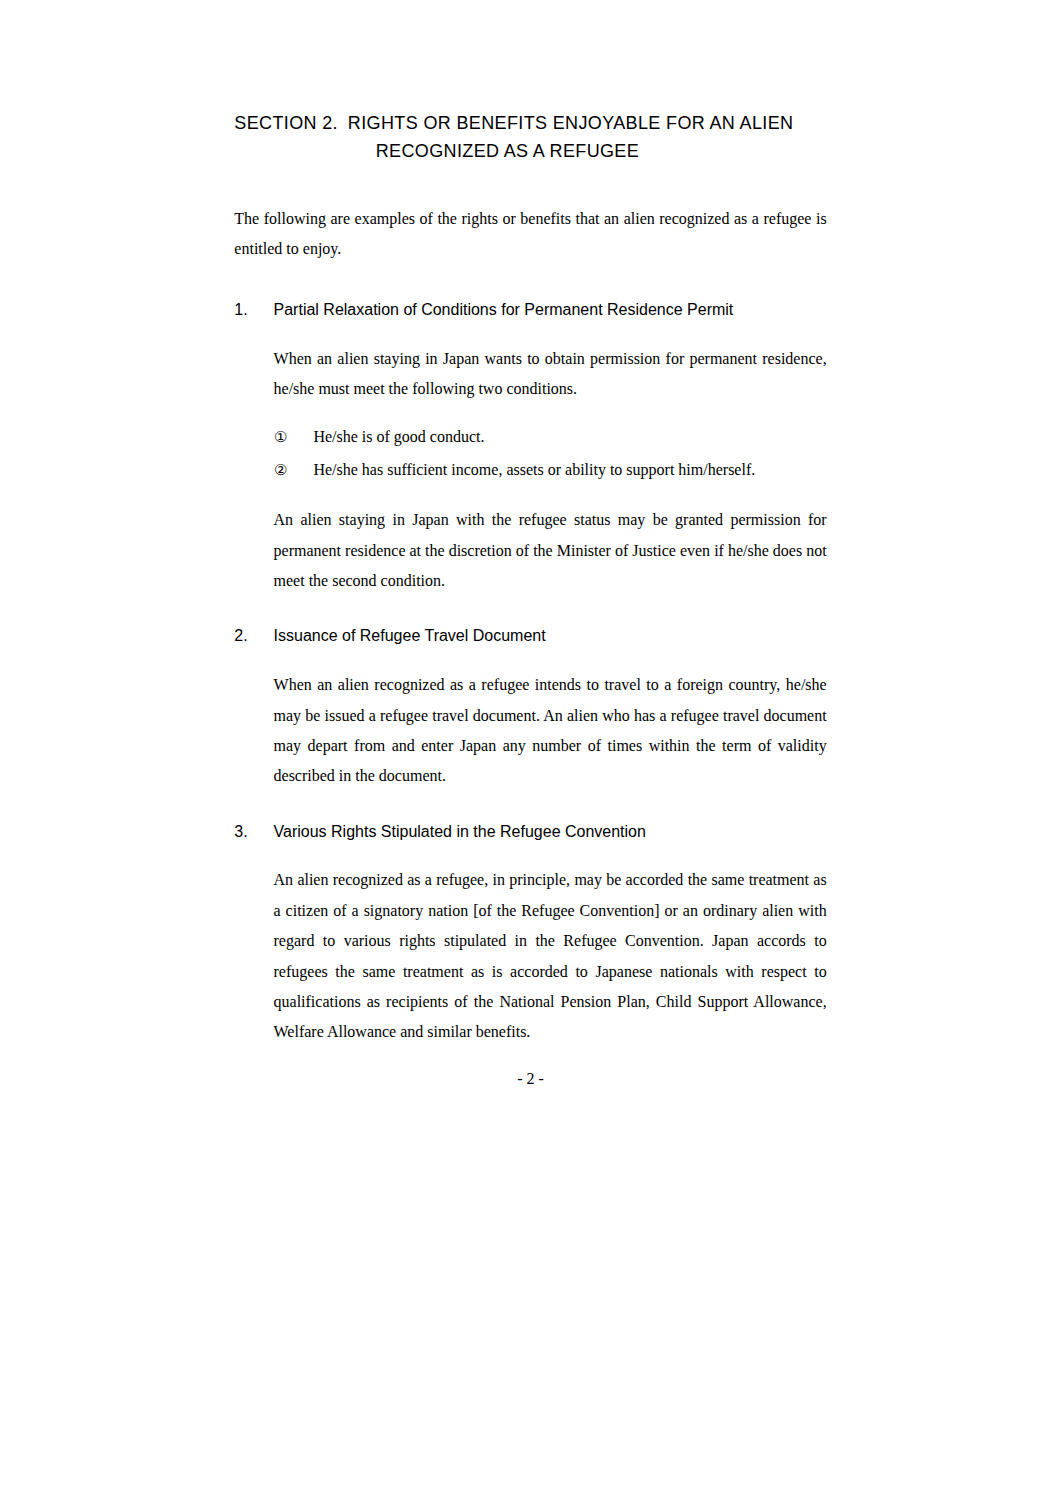SECTION 2. RIGHTS OR BENEFITS ENJOYABLE FOR AN ALIENRECOGNIZED AS A REFUGEE
The following are examples of the rights or benefits that an alien recognized as a refugee is entitled to enjoy.
1. Partial Relaxation of Conditions for Permanent Residence Permit
When an alien staying in Japan wants to obtain permission for permanent residence, he/she must meet the following two conditions.
① He/she is of good conduct.
② He/she has sufficient income, assets or ability to support him/herself.
An alien staying in Japan with the refugee status may be granted permission for permanent residence at the discretion of the Minister of Justice even if he/she does not meet the second condition.
2. Issuance of Refugee Travel Document
When an alien recognized as a refugee intends to travel to a foreign country, he/she may be issued a refugee travel document. An alien who has a refugee travel document may depart from and enter Japan any number of times within the term of validity described in the document.
3. Various Rights Stipulated in the Refugee Convention
An alien recognized as a refugee, in principle, may be accorded the same treatment as a citizen of a signatory nation [of the Refugee Convention] or an ordinary alien with regard to various rights stipulated in the Refugee Convention. Japan accords to refugees the same treatment as is accorded to Japanese nationals with respect to qualifications as recipients of the National Pension Plan, Child Support Allowance, Welfare Allowance and similar benefits.
- 2 -